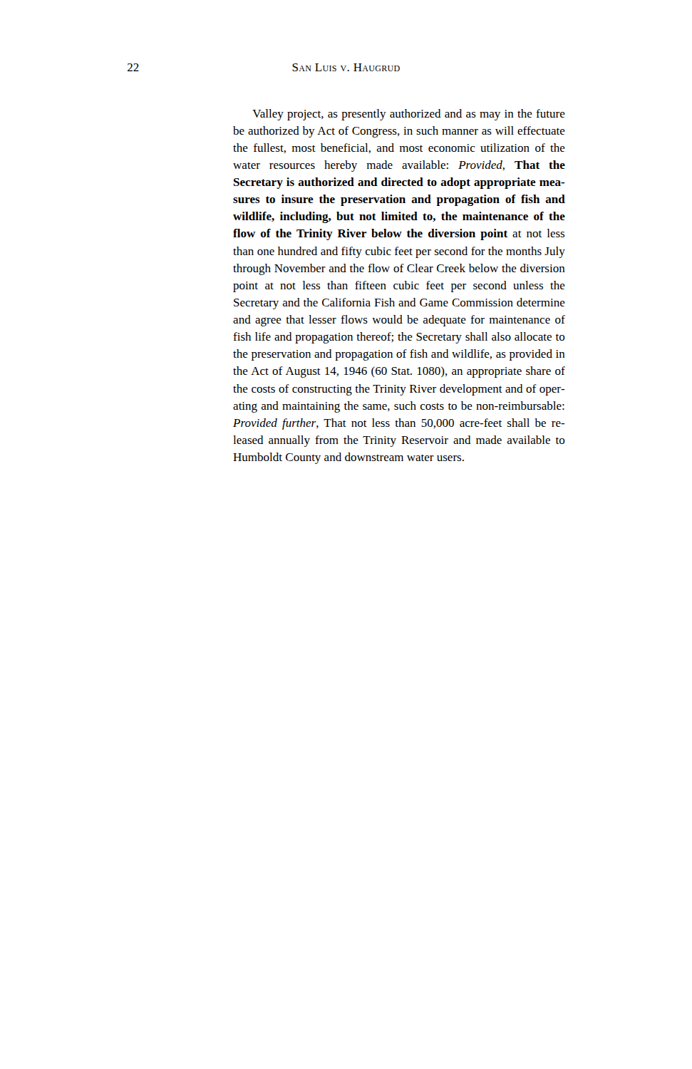22
San Luis v. Haugrud
Valley project, as presently authorized and as may in the future be authorized by Act of Congress, in such manner as will effectuate the fullest, most beneficial, and most economic utilization of the water resources hereby made available: Provided, That the Secretary is authorized and directed to adopt appropriate measures to insure the preservation and propagation of fish and wildlife, including, but not limited to, the maintenance of the flow of the Trinity River below the diversion point at not less than one hundred and fifty cubic feet per second for the months July through November and the flow of Clear Creek below the diversion point at not less than fifteen cubic feet per second unless the Secretary and the California Fish and Game Commission determine and agree that lesser flows would be adequate for maintenance of fish life and propagation thereof; the Secretary shall also allocate to the preservation and propagation of fish and wildlife, as provided in the Act of August 14, 1946 (60 Stat. 1080), an appropriate share of the costs of constructing the Trinity River development and of operating and maintaining the same, such costs to be non-reimbursable: Provided further, That not less than 50,000 acre-feet shall be released annually from the Trinity Reservoir and made available to Humboldt County and downstream water users.